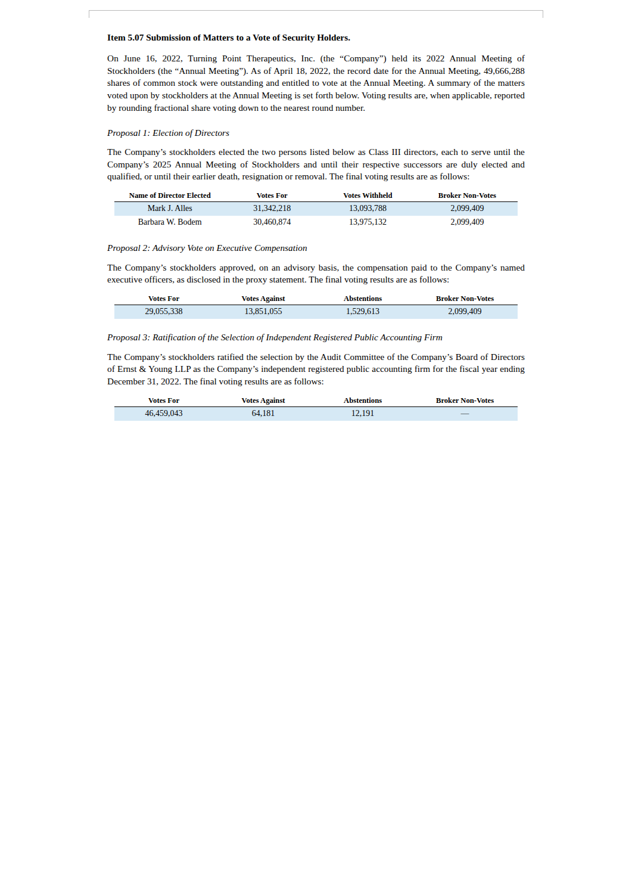Item 5.07 Submission of Matters to a Vote of Security Holders.
On June 16, 2022, Turning Point Therapeutics, Inc. (the “Company”) held its 2022 Annual Meeting of Stockholders (the “Annual Meeting”). As of April 18, 2022, the record date for the Annual Meeting, 49,666,288 shares of common stock were outstanding and entitled to vote at the Annual Meeting. A summary of the matters voted upon by stockholders at the Annual Meeting is set forth below. Voting results are, when applicable, reported by rounding fractional share voting down to the nearest round number.
Proposal 1: Election of Directors
The Company’s stockholders elected the two persons listed below as Class III directors, each to serve until the Company’s 2025 Annual Meeting of Stockholders and until their respective successors are duly elected and qualified, or until their earlier death, resignation or removal. The final voting results are as follows:
| Name of Director Elected | Votes For | Votes Withheld | Broker Non-Votes |
| --- | --- | --- | --- |
| Mark J. Alles | 31,342,218 | 13,093,788 | 2,099,409 |
| Barbara W. Bodem | 30,460,874 | 13,975,132 | 2,099,409 |
Proposal 2: Advisory Vote on Executive Compensation
The Company’s stockholders approved, on an advisory basis, the compensation paid to the Company’s named executive officers, as disclosed in the proxy statement. The final voting results are as follows:
| Votes For | Votes Against | Abstentions | Broker Non-Votes |
| --- | --- | --- | --- |
| 29,055,338 | 13,851,055 | 1,529,613 | 2,099,409 |
Proposal 3: Ratification of the Selection of Independent Registered Public Accounting Firm
The Company’s stockholders ratified the selection by the Audit Committee of the Company’s Board of Directors of Ernst & Young LLP as the Company’s independent registered public accounting firm for the fiscal year ending December 31, 2022. The final voting results are as follows:
| Votes For | Votes Against | Abstentions | Broker Non-Votes |
| --- | --- | --- | --- |
| 46,459,043 | 64,181 | 12,191 | — |